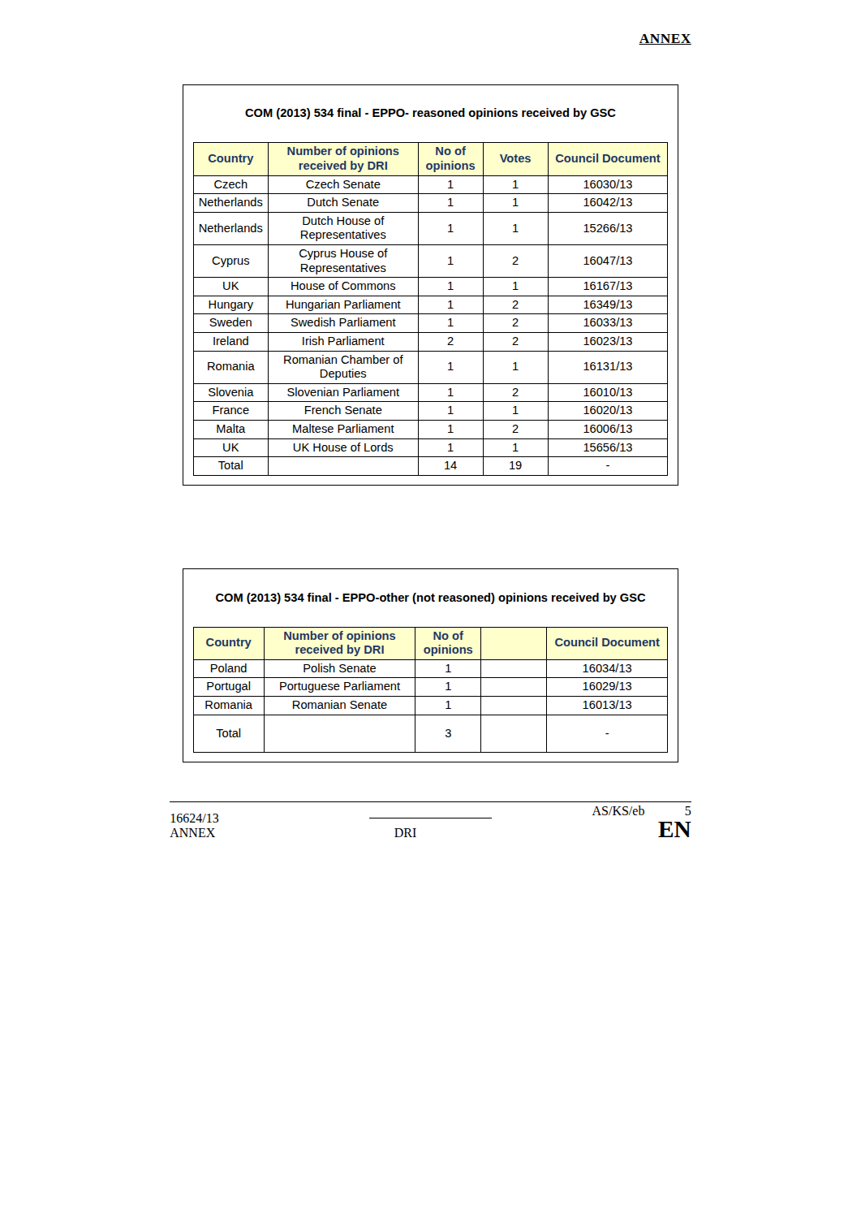ANNEX
COM (2013) 534 final - EPPO- reasoned opinions received by GSC
| Country | Number of opinions received by DRI | No of opinions | Votes | Council Document |
| --- | --- | --- | --- | --- |
| Czech | Czech Senate | 1 | 1 | 16030/13 |
| Netherlands | Dutch Senate | 1 | 1 | 16042/13 |
| Netherlands | Dutch House of Representatives | 1 | 1 | 15266/13 |
| Cyprus | Cyprus House of Representatives | 1 | 2 | 16047/13 |
| UK | House of Commons | 1 | 1 | 16167/13 |
| Hungary | Hungarian Parliament | 1 | 2 | 16349/13 |
| Sweden | Swedish Parliament | 1 | 2 | 16033/13 |
| Ireland | Irish Parliament | 2 | 2 | 16023/13 |
| Romania | Romanian Chamber of Deputies | 1 | 1 | 16131/13 |
| Slovenia | Slovenian Parliament | 1 | 2 | 16010/13 |
| France | French Senate | 1 | 1 | 16020/13 |
| Malta | Maltese Parliament | 1 | 2 | 16006/13 |
| UK | UK House of Lords | 1 | 1 | 15656/13 |
| Total | | 14 | 19 | - |
COM (2013) 534 final - EPPO-other (not reasoned) opinions received by GSC
| Country | Number of opinions received by DRI | No of opinions | | Council Document |
| --- | --- | --- | --- | --- |
| Poland | Polish Senate | 1 | | 16034/13 |
| Portugal | Portuguese Parliament | 1 | | 16029/13 |
| Romania | Romanian Senate | 1 | | 16013/13 |
| Total | | 3 | | - |
16624/13
ANNEX
DRI
AS/KS/eb 5
EN